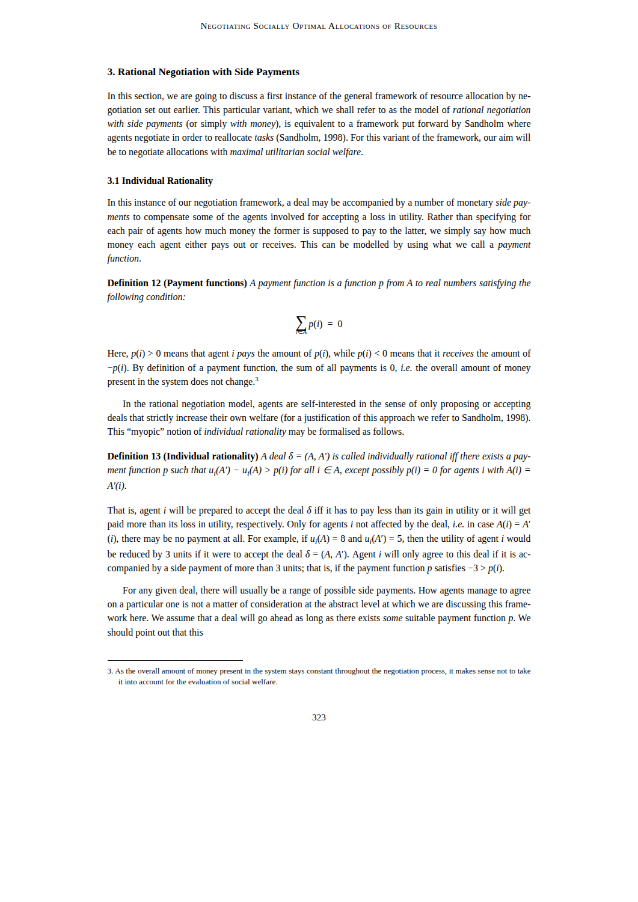Negotiating Socially Optimal Allocations of Resources
3. Rational Negotiation with Side Payments
In this section, we are going to discuss a first instance of the general framework of resource allocation by negotiation set out earlier. This particular variant, which we shall refer to as the model of rational negotiation with side payments (or simply with money), is equivalent to a framework put forward by Sandholm where agents negotiate in order to reallocate tasks (Sandholm, 1998). For this variant of the framework, our aim will be to negotiate allocations with maximal utilitarian social welfare.
3.1 Individual Rationality
In this instance of our negotiation framework, a deal may be accompanied by a number of monetary side payments to compensate some of the agents involved for accepting a loss in utility. Rather than specifying for each pair of agents how much money the former is supposed to pay to the latter, we simply say how much money each agent either pays out or receives. This can be modelled by using what we call a payment function.
Definition 12 (Payment functions) A payment function is a function p from A to real numbers satisfying the following condition:
∑i∈A p(i) = 0
Here, p(i) > 0 means that agent i pays the amount of p(i), while p(i) < 0 means that it receives the amount of −p(i). By definition of a payment function, the sum of all payments is 0, i.e. the overall amount of money present in the system does not change.3
In the rational negotiation model, agents are self-interested in the sense of only proposing or accepting deals that strictly increase their own welfare (for a justification of this approach we refer to Sandholm, 1998). This “myopic” notion of individual rationality may be formalised as follows.
Definition 13 (Individual rationality) A deal δ = (A, A′) is called individually rational iff there exists a payment function p such that ui(A′) − ui(A) > p(i) for all i ∈ A, except possibly p(i) = 0 for agents i with A(i) = A′(i).
That is, agent i will be prepared to accept the deal δ iff it has to pay less than its gain in utility or it will get paid more than its loss in utility, respectively. Only for agents i not affected by the deal, i.e. in case A(i) = A′(i), there may be no payment at all. For example, if ui(A) = 8 and ui(A′) = 5, then the utility of agent i would be reduced by 3 units if it were to accept the deal δ = (A, A′). Agent i will only agree to this deal if it is accompanied by a side payment of more than 3 units; that is, if the payment function p satisfies −3 > p(i).
For any given deal, there will usually be a range of possible side payments. How agents manage to agree on a particular one is not a matter of consideration at the abstract level at which we are discussing this framework here. We assume that a deal will go ahead as long as there exists some suitable payment function p. We should point out that this
3. As the overall amount of money present in the system stays constant throughout the negotiation process, it makes sense not to take it into account for the evaluation of social welfare.
323